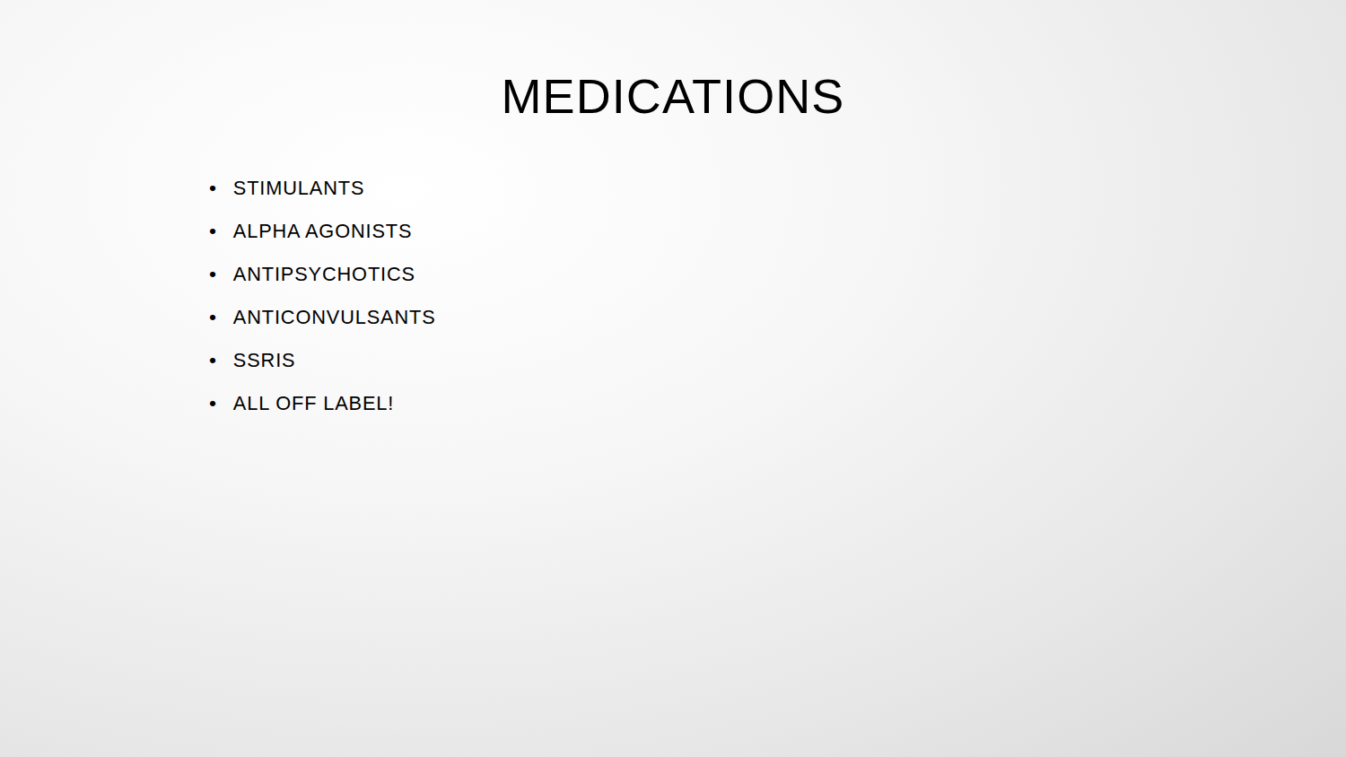Medications
Stimulants
Alpha agonists
Antipsychotics
Anticonvulsants
SSRIs
All off label!